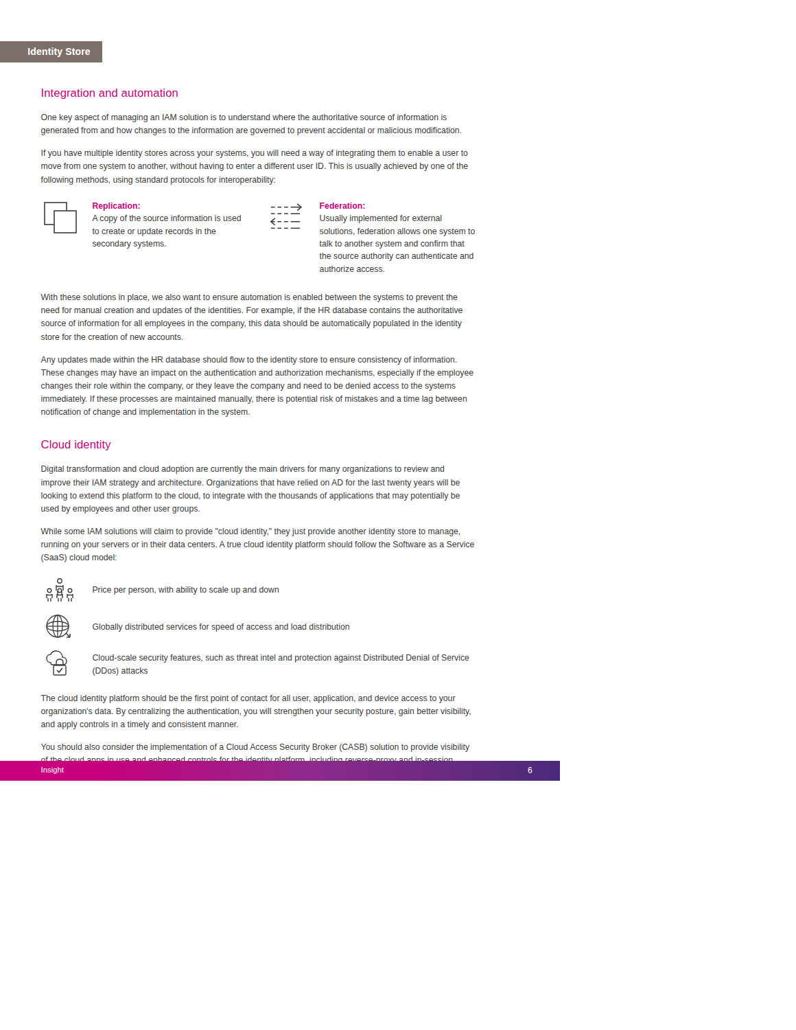Identity Store
Integration and automation
One key aspect of managing an IAM solution is to understand where the authoritative source of information is generated from and how changes to the information are governed to prevent accidental or malicious modification.
If you have multiple identity stores across your systems, you will need a way of integrating them to enable a user to move from one system to another, without having to enter a different user ID. This is usually achieved by one of the following methods, using standard protocols for interoperability:
Replication: A copy of the source information is used to create or update records in the secondary systems.
Federation: Usually implemented for external solutions, federation allows one system to talk to another system and confirm that the source authority can authenticate and authorize access.
With these solutions in place, we also want to ensure automation is enabled between the systems to prevent the need for manual creation and updates of the identities. For example, if the HR database contains the authoritative source of information for all employees in the company, this data should be automatically populated in the identity store for the creation of new accounts.
Any updates made within the HR database should flow to the identity store to ensure consistency of information. These changes may have an impact on the authentication and authorization mechanisms, especially if the employee changes their role within the company, or they leave the company and need to be denied access to the systems immediately. If these processes are maintained manually, there is potential risk of mistakes and a time lag between notification of change and implementation in the system.
Cloud identity
Digital transformation and cloud adoption are currently the main drivers for many organizations to review and improve their IAM strategy and architecture. Organizations that have relied on AD for the last twenty years will be looking to extend this platform to the cloud, to integrate with the thousands of applications that may potentially be used by employees and other user groups.
While some IAM solutions will claim to provide "cloud identity," they just provide another identity store to manage, running on your servers or in their data centers. A true cloud identity platform should follow the Software as a Service (SaaS) cloud model:
Price per person, with ability to scale up and down
Globally distributed services for speed of access and load distribution
Cloud-scale security features, such as threat intel and protection against Distributed Denial of Service (DDos) attacks
The cloud identity platform should be the first point of contact for all user, application, and device access to your organization's data. By centralizing the authentication, you will strengthen your security posture, gain better visibility, and apply controls in a timely and consistent manner.
You should also consider the implementation of a Cloud Access Security Broker (CASB) solution to provide visibility of the cloud apps in use and enhanced controls for the identity platform, including reverse-proxy and in-session controls.
Insight
6